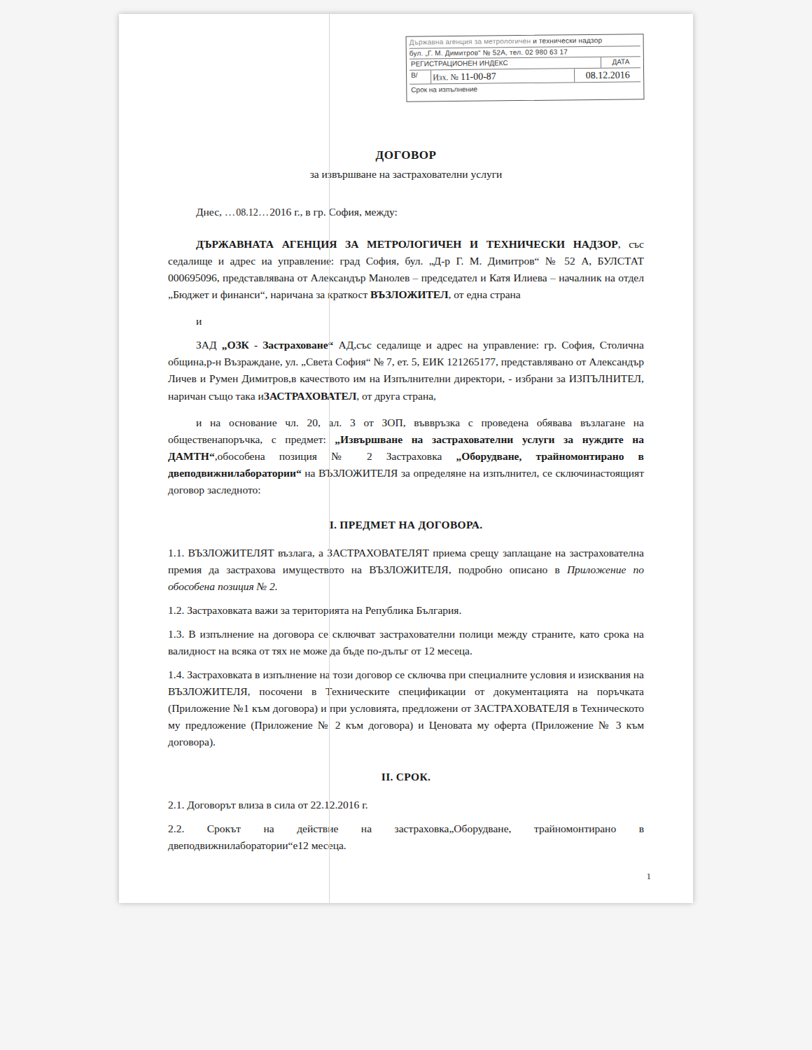Държавна агенция за метрологичен и технически надзор
бул. „Г. М. Димитров“ № 52А, тел. 02 980 63 17
РЕГИСТРАЦИОНЕН ИНДЕКС
ДАТА
В/
Изх. № 11-00-87
08.12.2016
Срок на изпълнение
ДОГОВОР
за извършване на застрахователни услуги
Днес, …08.12…2016 г., в гр. София, между:
ДЪРЖАВНАТА АГЕНЦИЯ ЗА МЕТРОЛОГИЧЕН И ТЕХНИЧЕСКИ НАДЗОР, със седалище и адрес иа управление: град София, бул. „Д-р Г. М. Димитров“ № 52 А, БУЛСТАТ 000695096, представлявана от Александър Манолев – председател и Катя Илиева – началник на отдел „Бюджет и финанси“, наричана за краткост ВЪЗЛОЖИТЕЛ, от една страна
и
ЗАД „ОЗК - Застраховане“ АД,със седалище и адрес на управление: гр. София, Столична община,р-н Възраждане, ул. „Света София“ № 7, ет. 5, ЕИК 121265177, представлявано от Александър Личев и Румен Димитров,в качеството им на Изпълнителни директори, - избрани за ИЗПЪЛНИТЕЛ, наричан също така иЗАСТРАХОВАТЕЛ, от друга страна,
и на основание чл. 20, ал. 3 от ЗОП, въввръзка с проведена обявава възлагане на общественапоръчка, с предмет: „Извършване на застрахователни услуги за нуждите на ДАМТН“,обособена позиция № 2 Застраховка „Оборудване, трайномонтирано в двеподвижнилаборатории“ на ВЪЗЛОЖИТЕЛЯ за определяне на изпълнител, се сключинастоящият договор заследното:
I. ПРЕДМЕТ НА ДОГОВОРА.
1.1. ВЪЗЛОЖИТЕЛЯТ възлага, а ЗАСТРАХОВАТЕЛЯТ приема срещу заплащане на застрахователна премия да застрахова имуществото на ВЪЗЛОЖИТЕЛЯ, подробно описано в Приложение по обособена позиция № 2.
1.2. Застраховката важи за територията на Република България.
1.3. В изпълнение на договора се сключват застрахователни полици между страните, като срока на валидност на всяка от тях не може да бъде по-дълъг от 12 месеца.
1.4. Застраховката в изпълнение на този договор се сключва при специалните условия и изисквания на ВЪЗЛОЖИТЕЛЯ, посочени в Техническите спецификации от документацията на поръчката (Приложение №1 към договора) и при условията, предложени от ЗАСТРАХОВАТЕЛЯ в Техническото му предложение (Приложение № 2 към договора) и Ценовата му оферта (Приложение № 3 към договора).
II. СРОК.
2.1. Договорът влиза в сила от 22.12.2016 г.
2.2. Срокът на действие на застраховка„Оборудване, трайномонтирано в двеподвижнилаборатории“е12 месеца.
1